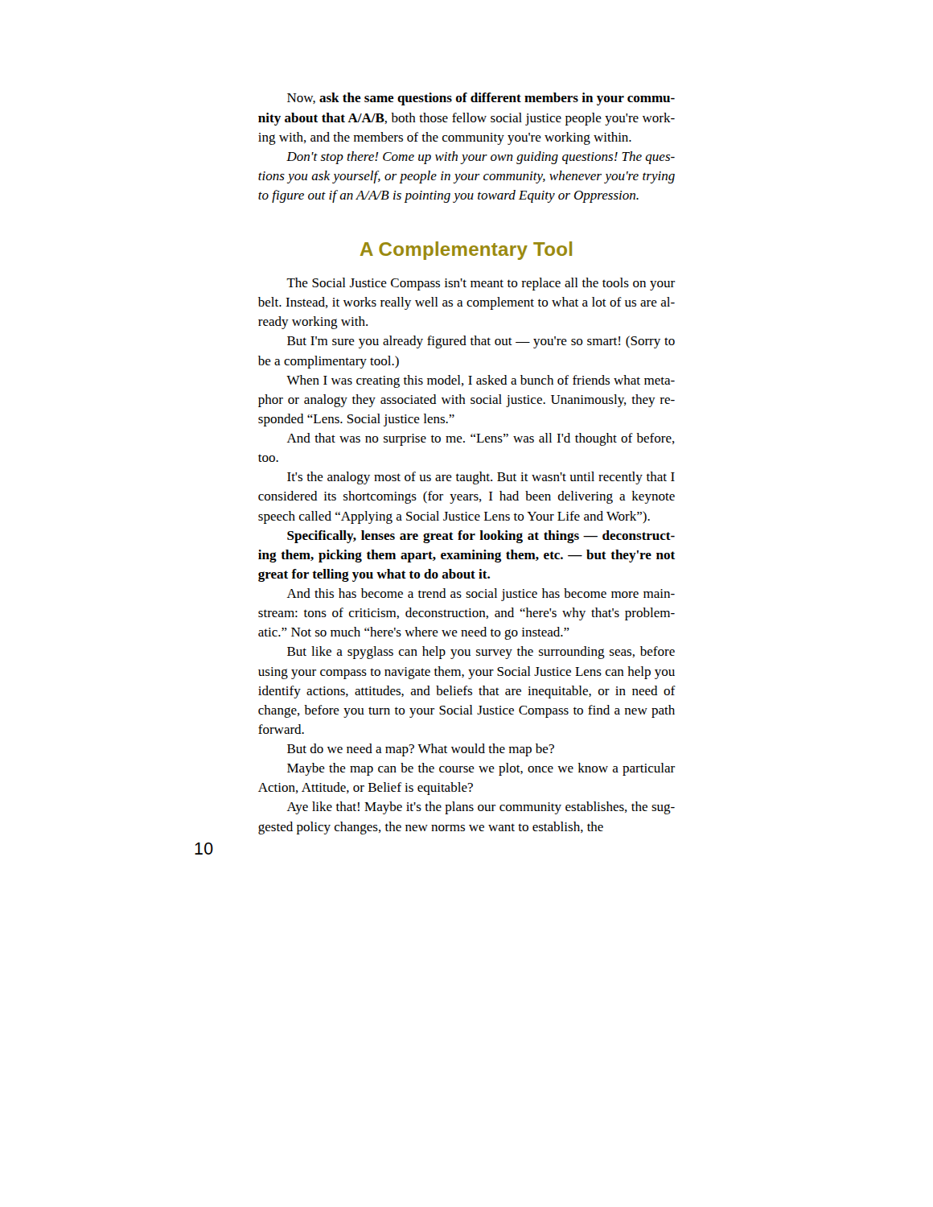Now, ask the same questions of different members in your community about that A/A/B, both those fellow social justice people you're working with, and the members of the community you're working within.
Don't stop there! Come up with your own guiding questions! The questions you ask yourself, or people in your community, whenever you're trying to figure out if an A/A/B is pointing you toward Equity or Oppression.
A Complementary Tool
The Social Justice Compass isn't meant to replace all the tools on your belt. Instead, it works really well as a complement to what a lot of us are already working with.
But I'm sure you already figured that out — you're so smart! (Sorry to be a complimentary tool.)
When I was creating this model, I asked a bunch of friends what metaphor or analogy they associated with social justice. Unanimously, they responded “Lens. Social justice lens.”
And that was no surprise to me. “Lens” was all I'd thought of before, too.
It's the analogy most of us are taught. But it wasn't until recently that I considered its shortcomings (for years, I had been delivering a keynote speech called “Applying a Social Justice Lens to Your Life and Work”).
Specifically, lenses are great for looking at things — deconstructing them, picking them apart, examining them, etc. — but they're not great for telling you what to do about it.
And this has become a trend as social justice has become more mainstream: tons of criticism, deconstruction, and “here's why that's problematic.” Not so much “here's where we need to go instead.”
But like a spyglass can help you survey the surrounding seas, before using your compass to navigate them, your Social Justice Lens can help you identify actions, attitudes, and beliefs that are inequitable, or in need of change, before you turn to your Social Justice Compass to find a new path forward.
But do we need a map? What would the map be?
Maybe the map can be the course we plot, once we know a particular Action, Attitude, or Belief is equitable?
Aye like that! Maybe it's the plans our community establishes, the suggested policy changes, the new norms we want to establish, the
10